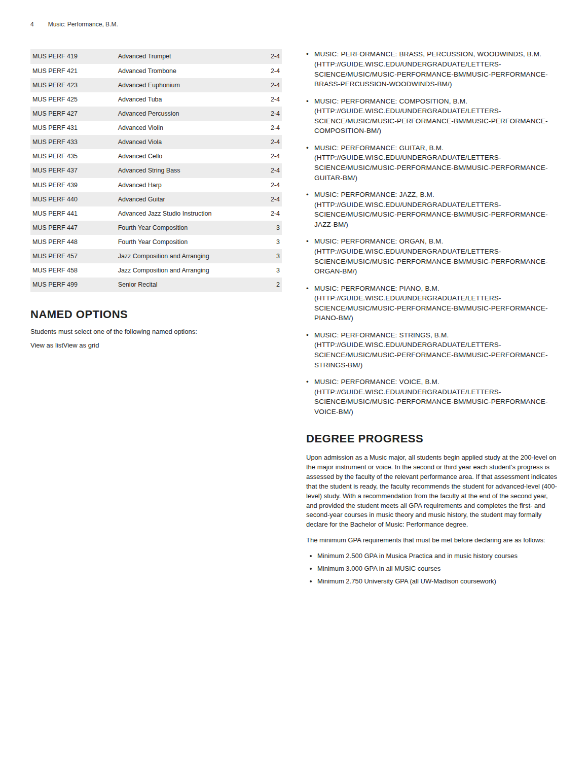4 Music: Performance, B.M.
| MUS PERF 419 | Advanced Trumpet | 2-4 |
| MUS PERF 421 | Advanced Trombone | 2-4 |
| MUS PERF 423 | Advanced Euphonium | 2-4 |
| MUS PERF 425 | Advanced Tuba | 2-4 |
| MUS PERF 427 | Advanced Percussion | 2-4 |
| MUS PERF 431 | Advanced Violin | 2-4 |
| MUS PERF 433 | Advanced Viola | 2-4 |
| MUS PERF 435 | Advanced Cello | 2-4 |
| MUS PERF 437 | Advanced String Bass | 2-4 |
| MUS PERF 439 | Advanced Harp | 2-4 |
| MUS PERF 440 | Advanced Guitar | 2-4 |
| MUS PERF 441 | Advanced Jazz Studio Instruction | 2-4 |
| MUS PERF 447 | Fourth Year Composition | 3 |
| MUS PERF 448 | Fourth Year Composition | 3 |
| MUS PERF 457 | Jazz Composition and Arranging | 3 |
| MUS PERF 458 | Jazz Composition and Arranging | 3 |
| MUS PERF 499 | Senior Recital | 2 |
NAMED OPTIONS
Students must select one of the following named options:
View as listView as grid
MUSIC: PERFORMANCE: BRASS, PERCUSSION, WOODWINDS, B.M. (HTTP://GUIDE.WISC.EDU/UNDERGRADUATE/LETTERS-SCIENCE/MUSIC/MUSIC-PERFORMANCE-BM/MUSIC-PERFORMANCE-BRASS-PERCUSSION-WOODWINDS-BM/)
MUSIC: PERFORMANCE: COMPOSITION, B.M. (HTTP://GUIDE.WISC.EDU/UNDERGRADUATE/LETTERS-SCIENCE/MUSIC/MUSIC-PERFORMANCE-BM/MUSIC-PERFORMANCE-COMPOSITION-BM/)
MUSIC: PERFORMANCE: GUITAR, B.M. (HTTP://GUIDE.WISC.EDU/UNDERGRADUATE/LETTERS-SCIENCE/MUSIC/MUSIC-PERFORMANCE-BM/MUSIC-PERFORMANCE-GUITAR-BM/)
MUSIC: PERFORMANCE: JAZZ, B.M. (HTTP://GUIDE.WISC.EDU/UNDERGRADUATE/LETTERS-SCIENCE/MUSIC/MUSIC-PERFORMANCE-BM/MUSIC-PERFORMANCE-JAZZ-BM/)
MUSIC: PERFORMANCE: ORGAN, B.M. (HTTP://GUIDE.WISC.EDU/UNDERGRADUATE/LETTERS-SCIENCE/MUSIC/MUSIC-PERFORMANCE-BM/MUSIC-PERFORMANCE-ORGAN-BM/)
MUSIC: PERFORMANCE: PIANO, B.M. (HTTP://GUIDE.WISC.EDU/UNDERGRADUATE/LETTERS-SCIENCE/MUSIC/MUSIC-PERFORMANCE-BM/MUSIC-PERFORMANCE-PIANO-BM/)
MUSIC: PERFORMANCE: STRINGS, B.M. (HTTP://GUIDE.WISC.EDU/UNDERGRADUATE/LETTERS-SCIENCE/MUSIC/MUSIC-PERFORMANCE-BM/MUSIC-PERFORMANCE-STRINGS-BM/)
MUSIC: PERFORMANCE: VOICE, B.M. (HTTP://GUIDE.WISC.EDU/UNDERGRADUATE/LETTERS-SCIENCE/MUSIC/MUSIC-PERFORMANCE-BM/MUSIC-PERFORMANCE-VOICE-BM/)
DEGREE PROGRESS
Upon admission as a Music major, all students begin applied study at the 200-level on the major instrument or voice. In the second or third year each student's progress is assessed by the faculty of the relevant performance area. If that assessment indicates that the student is ready, the faculty recommends the student for advanced-level (400-level) study. With a recommendation from the faculty at the end of the second year, and provided the student meets all GPA requirements and completes the first- and second-year courses in music theory and music history, the student may formally declare for the Bachelor of Music: Performance degree.
The minimum GPA requirements that must be met before declaring are as follows:
Minimum 2.500 GPA in Musica Practica and in music history courses
Minimum 3.000 GPA in all MUSIC courses
Minimum 2.750 University GPA (all UW-Madison coursework)